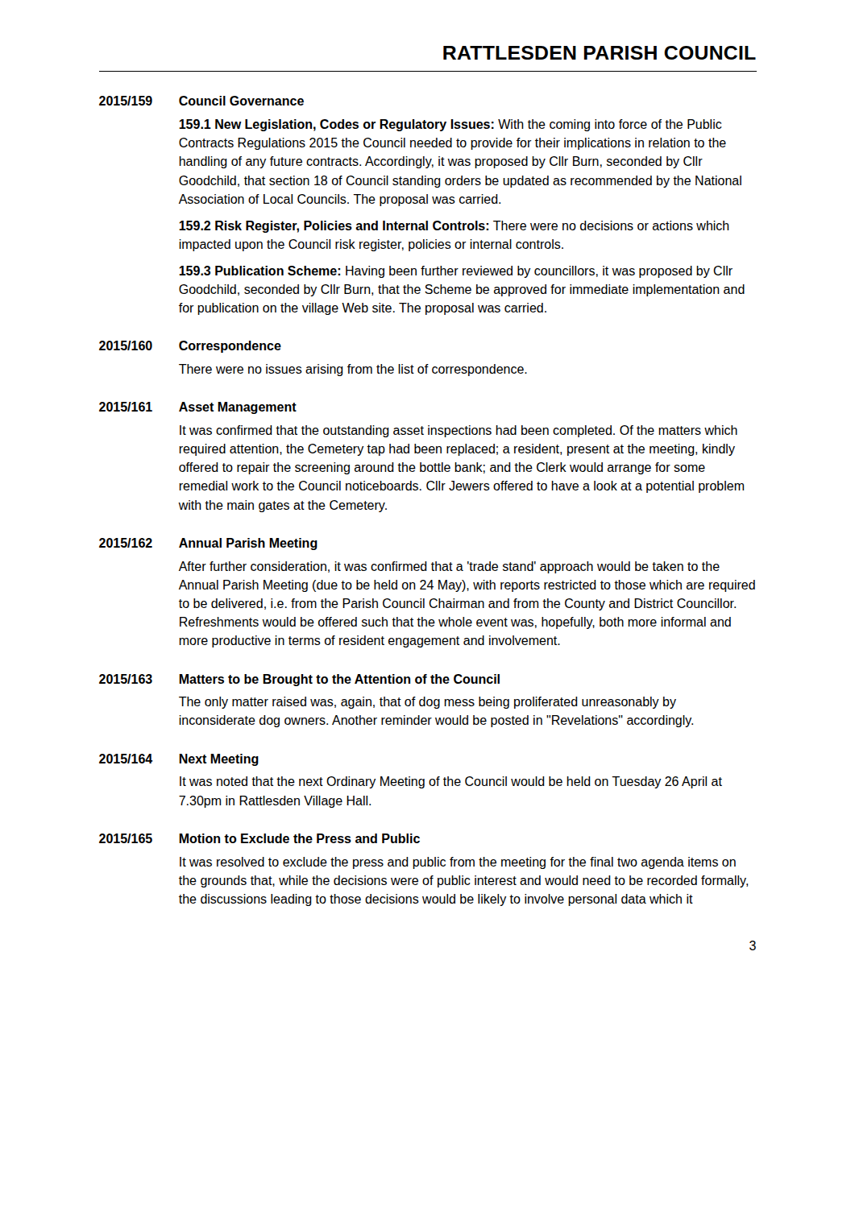RATTLESDEN PARISH COUNCIL
2015/159
Council Governance
159.1 New Legislation, Codes or Regulatory Issues: With the coming into force of the Public Contracts Regulations 2015 the Council needed to provide for their implications in relation to the handling of any future contracts. Accordingly, it was proposed by Cllr Burn, seconded by Cllr Goodchild, that section 18 of Council standing orders be updated as recommended by the National Association of Local Councils. The proposal was carried.
159.2 Risk Register, Policies and Internal Controls: There were no decisions or actions which impacted upon the Council risk register, policies or internal controls.
159.3 Publication Scheme: Having been further reviewed by councillors, it was proposed by Cllr Goodchild, seconded by Cllr Burn, that the Scheme be approved for immediate implementation and for publication on the village Web site. The proposal was carried.
2015/160
Correspondence
There were no issues arising from the list of correspondence.
2015/161
Asset Management
It was confirmed that the outstanding asset inspections had been completed. Of the matters which required attention, the Cemetery tap had been replaced; a resident, present at the meeting, kindly offered to repair the screening around the bottle bank; and the Clerk would arrange for some remedial work to the Council noticeboards. Cllr Jewers offered to have a look at a potential problem with the main gates at the Cemetery.
2015/162
Annual Parish Meeting
After further consideration, it was confirmed that a 'trade stand' approach would be taken to the Annual Parish Meeting (due to be held on 24 May), with reports restricted to those which are required to be delivered, i.e. from the Parish Council Chairman and from the County and District Councillor. Refreshments would be offered such that the whole event was, hopefully, both more informal and more productive in terms of resident engagement and involvement.
2015/163
Matters to be Brought to the Attention of the Council
The only matter raised was, again, that of dog mess being proliferated unreasonably by inconsiderate dog owners. Another reminder would be posted in "Revelations" accordingly.
2015/164
Next Meeting
It was noted that the next Ordinary Meeting of the Council would be held on Tuesday 26 April at 7.30pm in Rattlesden Village Hall.
2015/165
Motion to Exclude the Press and Public
It was resolved to exclude the press and public from the meeting for the final two agenda items on the grounds that, while the decisions were of public interest and would need to be recorded formally, the discussions leading to those decisions would be likely to involve personal data which it
3